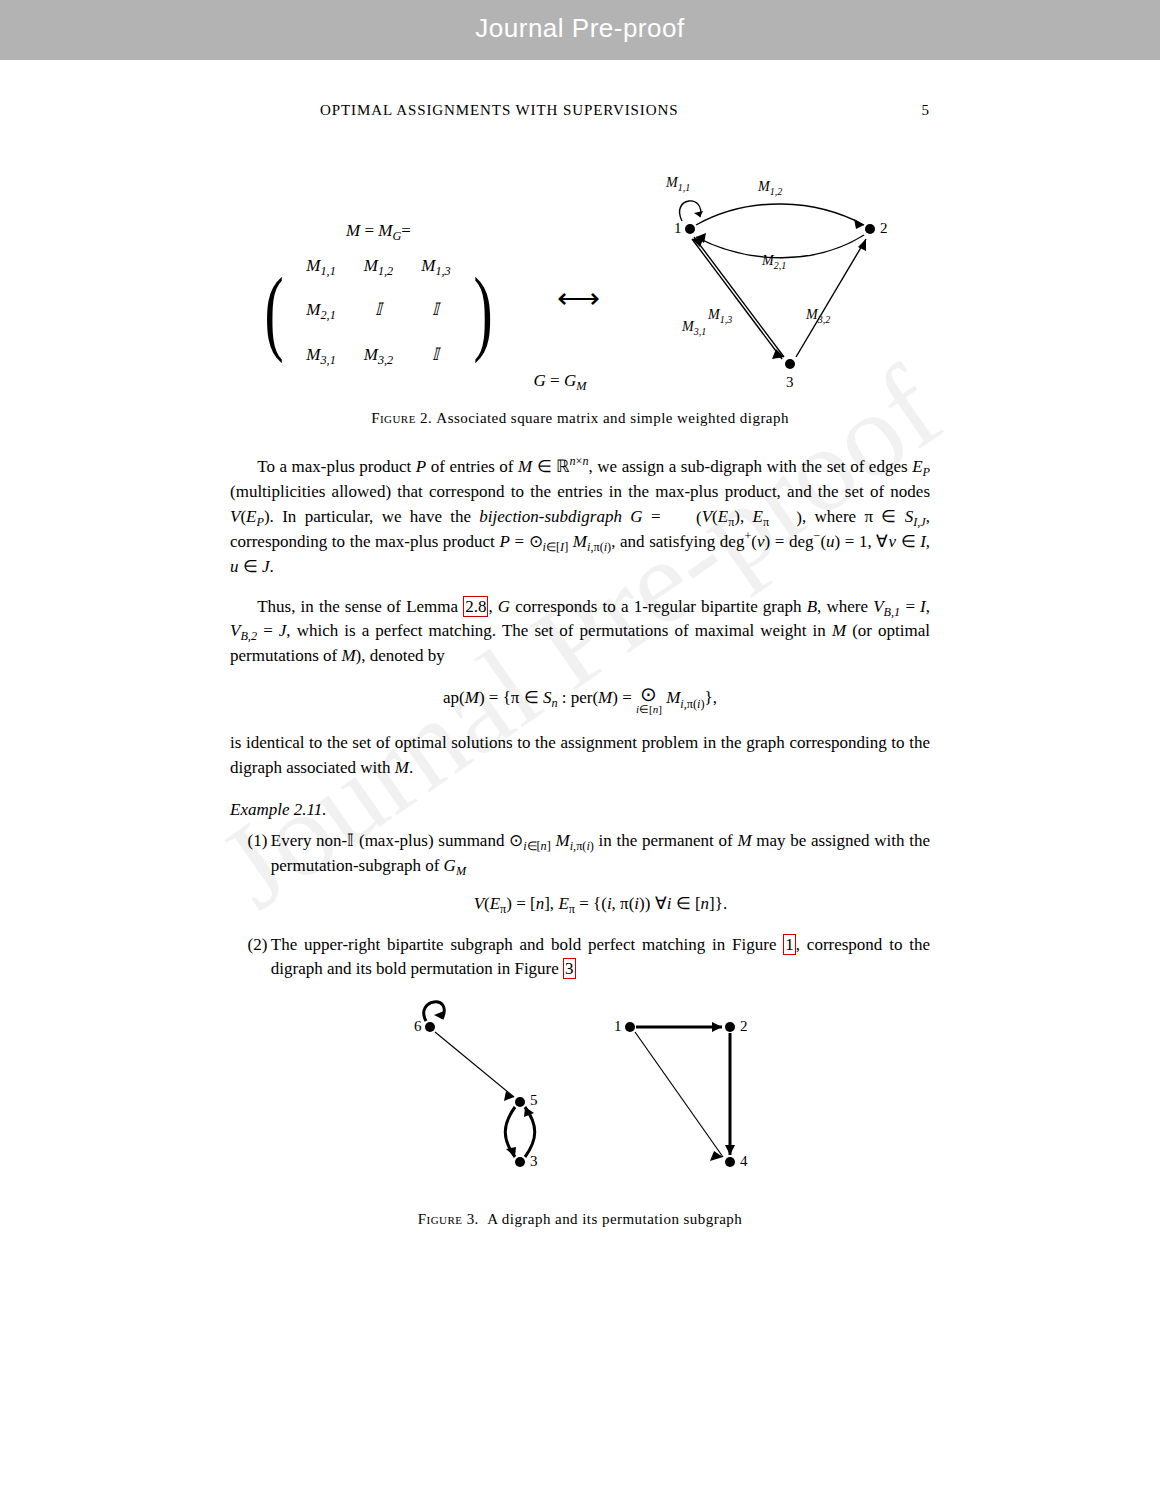Journal Pre-proof
Journal Pre-proof
OPTIMAL ASSIGNMENTS WITH SUPERVISIONS 5
M = MG= (
| M 1,1 | M 1,2 | M 1,3 |
| M 2,1 | 𝕀 | 𝕀 |
| M 3,1 | M 3,2 | 𝕀 |
)
⟷
1 2 3 M1,1 M1,2 M2,1 M1,3 M3,1 M3,2
G = GM
Figure 2. Associated square matrix and simple weighted digraph
To a max-plus product P of entries of M ∈ ℝn×n, we assign a sub-digraph with the set of edges EP (multiplicities allowed) that correspond to the entries in the max-plus product, and the set of nodes V(EP). In particular, we have the bijection-subdigraph G = (V(Eπ), Eπ), where π ∈ SI,J, corresponding to the max-plus product P = ⊙i∈[I] Mi,π(i), and satisfying deg+(v) = deg−(u) = 1, ∀v ∈ I, u ∈ J.
Thus, in the sense of Lemma 2.8, G corresponds to a 1-regular bipartite graph B, where VB,1 = I, VB,2 = J, which is a perfect matching. The set of permutations of maximal weight in M (or optimal permutations of M), denoted by
ap(M) = {π ∈ Sn : per(M) = ⊙ i∈[n] Mi,π(i)},
is identical to the set of optimal solutions to the assignment problem in the graph corresponding to the digraph associated with M.
Example 2.11.
Every non-𝕀 (max-plus) summand ⊙i∈[n] Mi,π(i) in the permanent of M may be assigned with the permutation-subgraph of GM
V(Eπ) = [n], Eπ = {(i, π(i)) ∀i ∈ [n]}.
The upper-right bipartite subgraph and bold perfect matching in Figure 1, correspond to the digraph and its bold permutation in Figure 3
6 5 3 1 2 4
Figure 3. A digraph and its permutation subgraph